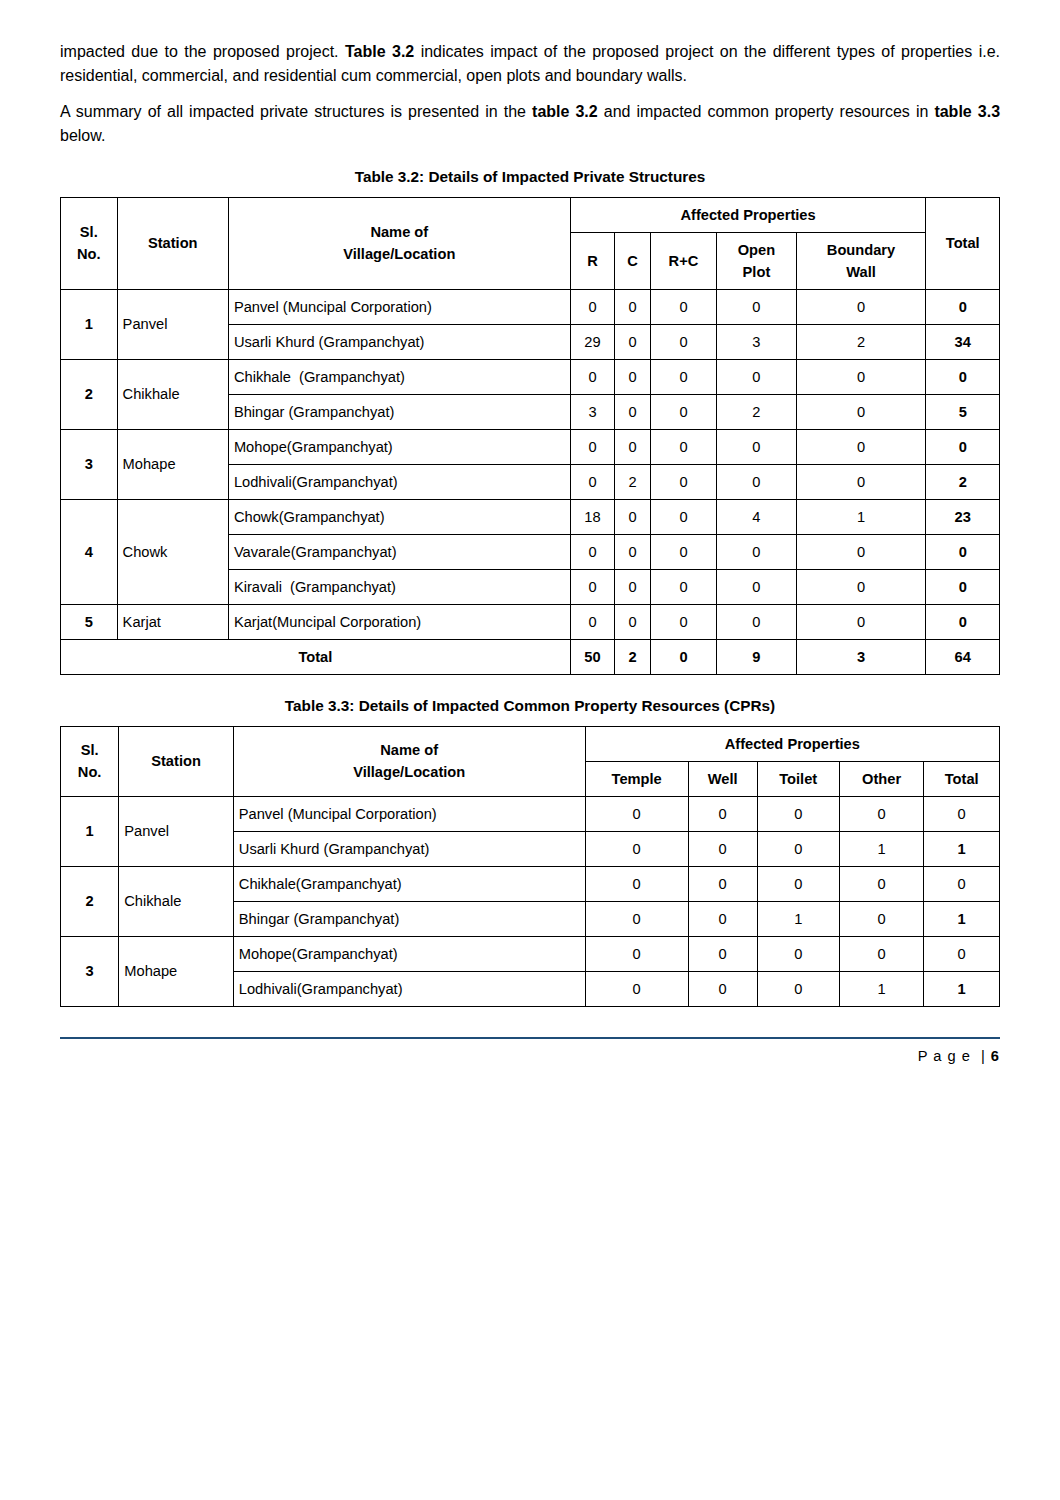impacted due to the proposed project. Table 3.2 indicates impact of the proposed project on the different types of properties i.e. residential, commercial, and residential cum commercial, open plots and boundary walls.
A summary of all impacted private structures is presented in the table 3.2 and impacted common property resources in table 3.3 below.
Table 3.2: Details of Impacted Private Structures
| Sl. No. | Station | Name of Village/Location | Affected Properties | Total |
| --- | --- | --- | --- | --- |
| R | C | R+C | Open Plot | Boundary Wall |
| 1 | Panvel | Panvel (Muncipal Corporation) | 0 | 0 | 0 | 0 | 0 | 0 |
| Usarli Khurd (Grampanchyat) | 29 | 0 | 0 | 3 | 2 | 34 |
| 2 | Chikhale | Chikhale (Grampanchyat) | 0 | 0 | 0 | 0 | 0 | 0 |
| Bhingar (Grampanchyat) | 3 | 0 | 0 | 2 | 0 | 5 |
| 3 | Mohape | Mohope(Grampanchyat) | 0 | 0 | 0 | 0 | 0 | 0 |
| Lodhivali(Grampanchyat) | 0 | 2 | 0 | 0 | 0 | 2 |
| 4 | Chowk | Chowk(Grampanchyat) | 18 | 0 | 0 | 4 | 1 | 23 |
| Vavarale(Grampanchyat) | 0 | 0 | 0 | 0 | 0 | 0 |
| Kiravali (Grampanchyat) | 0 | 0 | 0 | 0 | 0 | 0 |
| 5 | Karjat | Karjat(Muncipal Corporation) | 0 | 0 | 0 | 0 | 0 | 0 |
| Total | 50 | 2 | 0 | 9 | 3 | 64 |
Table 3.3: Details of Impacted Common Property Resources (CPRs)
| Sl. No. | Station | Name of Village/Location | Affected Properties |
| --- | --- | --- | --- |
| Temple | Well | Toilet | Other | Total |
| 1 | Panvel | Panvel (Muncipal Corporation) | 0 | 0 | 0 | 0 | 0 |
| Usarli Khurd (Grampanchyat) | 0 | 0 | 0 | 1 | 1 |
| 2 | Chikhale | Chikhale(Grampanchyat) | 0 | 0 | 0 | 0 | 0 |
| Bhingar (Grampanchyat) | 0 | 0 | 1 | 0 | 1 |
| 3 | Mohape | Mohope(Grampanchyat) | 0 | 0 | 0 | 0 | 0 |
| Lodhivali(Grampanchyat) | 0 | 0 | 0 | 1 | 1 |
P a g e | 6